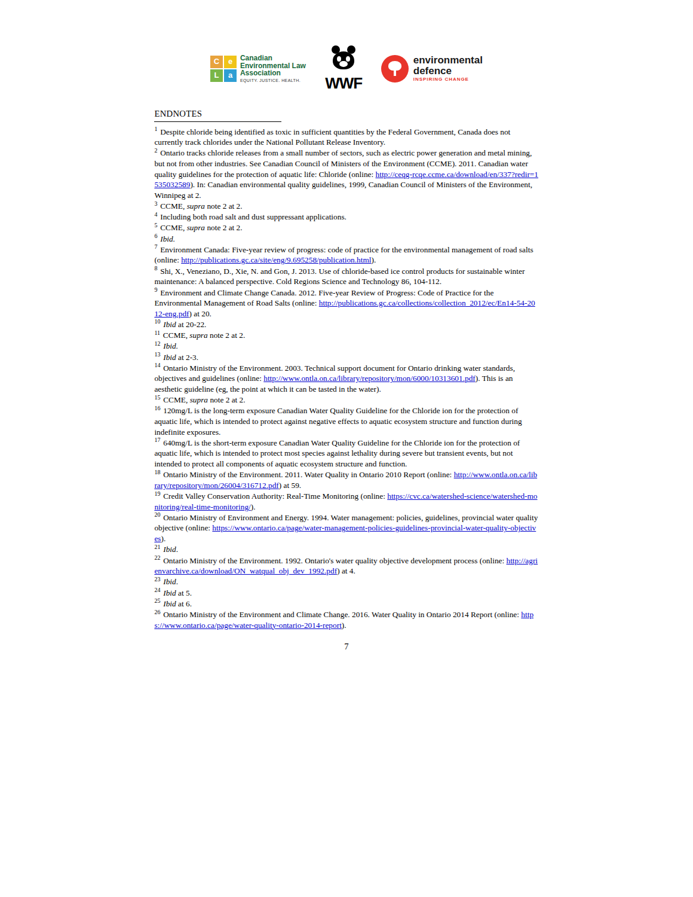C e L a
Canadian
Environmental Law
Association
EQUITY. JUSTICE. HEALTH.
WWF
environmental
defence
INSPIRING CHANGE
ENDNOTES
1 Despite chloride being identified as toxic in sufficient quantities by the Federal Government, Canada does not currently track chlorides under the National Pollutant Release Inventory.
2 Ontario tracks chloride releases from a small number of sectors, such as electric power generation and metal mining, but not from other industries. See Canadian Council of Ministers of the Environment (CCME). 2011. Canadian water quality guidelines for the protection of aquatic life: Chloride (online: http://ceqg-rcqe.ccme.ca/download/en/337?redir=1535032589). In: Canadian environmental quality guidelines, 1999, Canadian Council of Ministers of the Environment, Winnipeg at 2.
3 CCME, supra note 2 at 2.
4 Including both road salt and dust suppressant applications.
5 CCME, supra note 2 at 2.
6 Ibid.
7 Environment Canada: Five-year review of progress: code of practice for the environmental management of road salts (online: http://publications.gc.ca/site/eng/9.695258/publication.html).
8 Shi, X., Veneziano, D., Xie, N. and Gon, J. 2013. Use of chloride-based ice control products for sustainable winter maintenance: A balanced perspective. Cold Regions Science and Technology 86, 104-112.
9 Environment and Climate Change Canada. 2012. Five-year Review of Progress: Code of Practice for the Environmental Management of Road Salts (online: http://publications.gc.ca/collections/collection_2012/ec/En14-54-2012-eng.pdf) at 20.
10 Ibid at 20-22.
11 CCME, supra note 2 at 2.
12 Ibid.
13 Ibid at 2-3.
14 Ontario Ministry of the Environment. 2003. Technical support document for Ontario drinking water standards, objectives and guidelines (online: http://www.ontla.on.ca/library/repository/mon/6000/10313601.pdf). This is an aesthetic guideline (eg, the point at which it can be tasted in the water).
15 CCME, supra note 2 at 2.
16 120mg/L is the long-term exposure Canadian Water Quality Guideline for the Chloride ion for the protection of aquatic life, which is intended to protect against negative effects to aquatic ecosystem structure and function during indefinite exposures.
17 640mg/L is the short-term exposure Canadian Water Quality Guideline for the Chloride ion for the protection of aquatic life, which is intended to protect most species against lethality during severe but transient events, but not intended to protect all components of aquatic ecosystem structure and function.
18 Ontario Ministry of the Environment. 2011. Water Quality in Ontario 2010 Report (online: http://www.ontla.on.ca/library/repository/mon/26004/316712.pdf) at 59.
19 Credit Valley Conservation Authority: Real-Time Monitoring (online: https://cvc.ca/watershed-science/watershed-monitoring/real-time-monitoring/).
20 Ontario Ministry of Environment and Energy. 1994. Water management: policies, guidelines, provincial water quality objective (online: https://www.ontario.ca/page/water-management-policies-guidelines-provincial-water-quality-objectives).
21 Ibid.
22 Ontario Ministry of the Environment. 1992. Ontario's water quality objective development process (online: http://agrienvarchive.ca/download/ON_watqual_obj_dev_1992.pdf) at 4.
23 Ibid.
24 Ibid at 5.
25 Ibid at 6.
26 Ontario Ministry of the Environment and Climate Change. 2016. Water Quality in Ontario 2014 Report (online: https://www.ontario.ca/page/water-quality-ontario-2014-report).
7